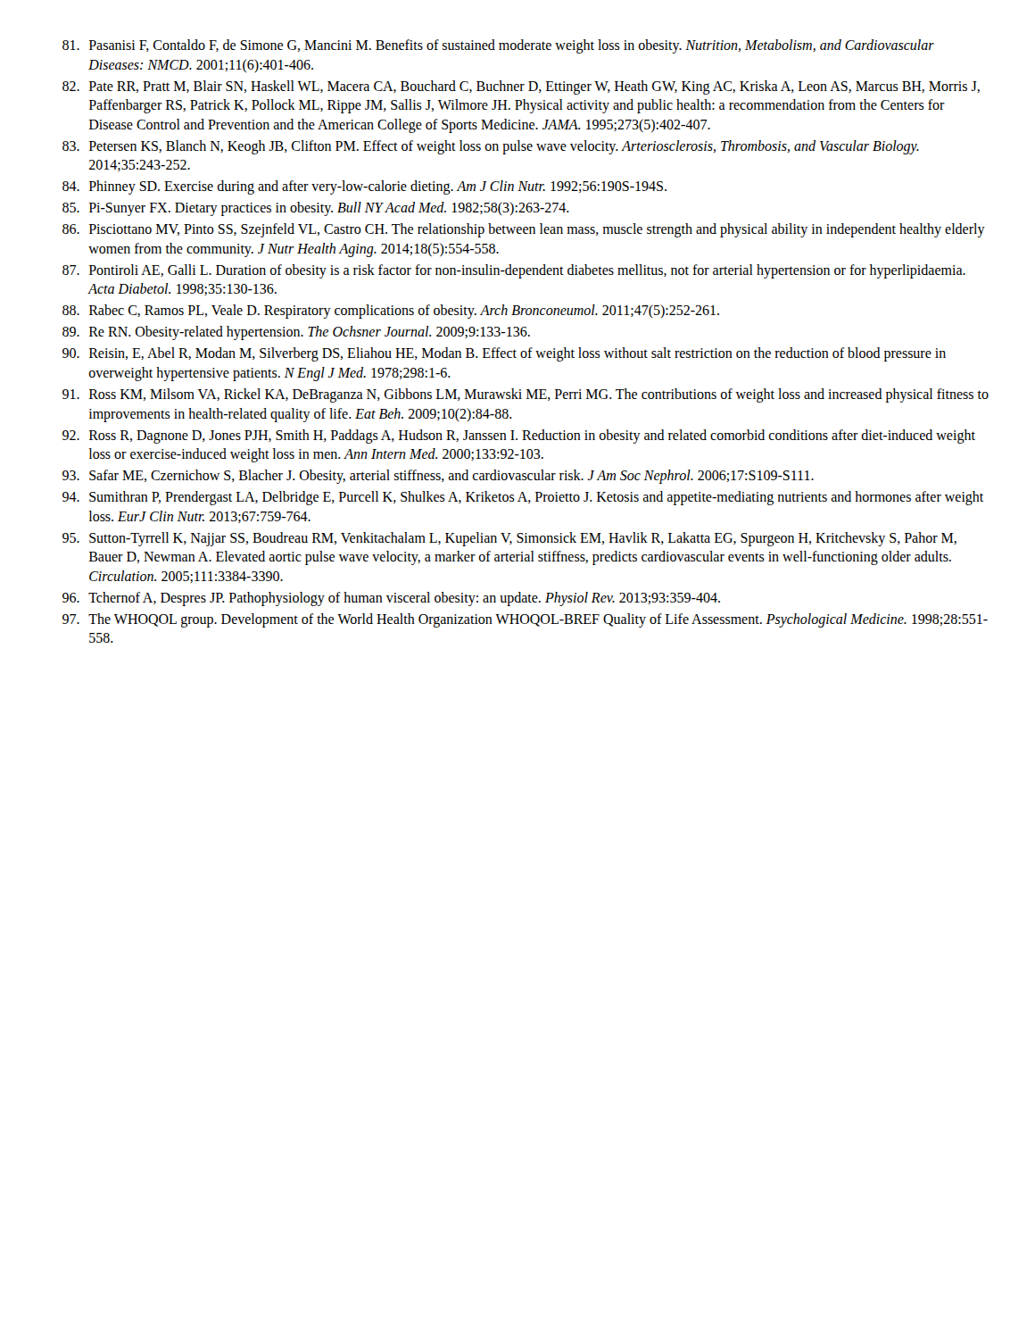81. Pasanisi F, Contaldo F, de Simone G, Mancini M. Benefits of sustained moderate weight loss in obesity. Nutrition, Metabolism, and Cardiovascular Diseases: NMCD. 2001;11(6):401-406.
82. Pate RR, Pratt M, Blair SN, Haskell WL, Macera CA, Bouchard C, Buchner D, Ettinger W, Heath GW, King AC, Kriska A, Leon AS, Marcus BH, Morris J, Paffenbarger RS, Patrick K, Pollock ML, Rippe JM, Sallis J, Wilmore JH. Physical activity and public health: a recommendation from the Centers for Disease Control and Prevention and the American College of Sports Medicine. JAMA. 1995;273(5):402-407.
83. Petersen KS, Blanch N, Keogh JB, Clifton PM. Effect of weight loss on pulse wave velocity. Arteriosclerosis, Thrombosis, and Vascular Biology. 2014;35:243-252.
84. Phinney SD. Exercise during and after very-low-calorie dieting. Am J Clin Nutr. 1992;56:190S-194S.
85. Pi-Sunyer FX. Dietary practices in obesity. Bull NY Acad Med. 1982;58(3):263-274.
86. Pisciottano MV, Pinto SS, Szejnfeld VL, Castro CH. The relationship between lean mass, muscle strength and physical ability in independent healthy elderly women from the community. J Nutr Health Aging. 2014;18(5):554-558.
87. Pontiroli AE, Galli L. Duration of obesity is a risk factor for non-insulin-dependent diabetes mellitus, not for arterial hypertension or for hyperlipidaemia. Acta Diabetol. 1998;35:130-136.
88. Rabec C, Ramos PL, Veale D. Respiratory complications of obesity. Arch Bronconeumol. 2011;47(5):252-261.
89. Re RN. Obesity-related hypertension. The Ochsner Journal. 2009;9:133-136.
90. Reisin, E, Abel R, Modan M, Silverberg DS, Eliahou HE, Modan B. Effect of weight loss without salt restriction on the reduction of blood pressure in overweight hypertensive patients. N Engl J Med. 1978;298:1-6.
91. Ross KM, Milsom VA, Rickel KA, DeBraganza N, Gibbons LM, Murawski ME, Perri MG. The contributions of weight loss and increased physical fitness to improvements in health-related quality of life. Eat Beh. 2009;10(2):84-88.
92. Ross R, Dagnone D, Jones PJH, Smith H, Paddags A, Hudson R, Janssen I. Reduction in obesity and related comorbid conditions after diet-induced weight loss or exercise-induced weight loss in men. Ann Intern Med. 2000;133:92-103.
93. Safar ME, Czernichow S, Blacher J. Obesity, arterial stiffness, and cardiovascular risk. J Am Soc Nephrol. 2006;17:S109-S111.
94. Sumithran P, Prendergast LA, Delbridge E, Purcell K, Shulkes A, Kriketos A, Proietto J. Ketosis and appetite-mediating nutrients and hormones after weight loss. EurJ Clin Nutr. 2013;67:759-764.
95. Sutton-Tyrrell K, Najjar SS, Boudreau RM, Venkitachalam L, Kupelian V, Simonsick EM, Havlik R, Lakatta EG, Spurgeon H, Kritchevsky S, Pahor M, Bauer D, Newman A. Elevated aortic pulse wave velocity, a marker of arterial stiffness, predicts cardiovascular events in well-functioning older adults. Circulation. 2005;111:3384-3390.
96. Tchernof A, Despres JP. Pathophysiology of human visceral obesity: an update. Physiol Rev. 2013;93:359-404.
97. The WHOQOL group. Development of the World Health Organization WHOQOL-BREF Quality of Life Assessment. Psychological Medicine. 1998;28:551-558.